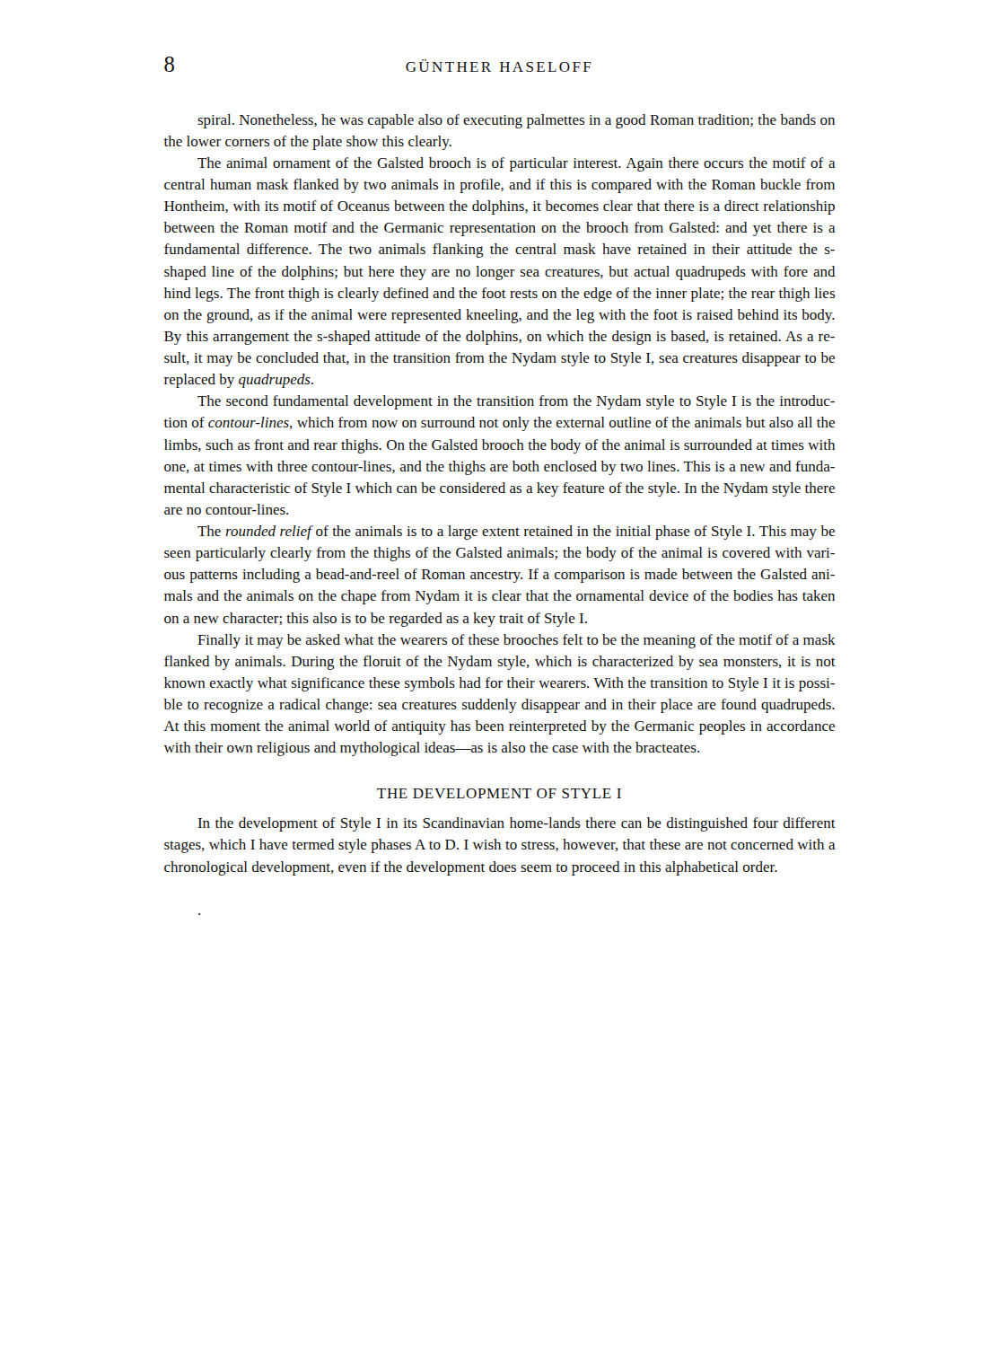8 GÜNTHER HASELOFF
spiral. Nonetheless, he was capable also of executing palmettes in a good Roman tradition; the bands on the lower corners of the plate show this clearly.
The animal ornament of the Galsted brooch is of particular interest. Again there occurs the motif of a central human mask flanked by two animals in profile, and if this is compared with the Roman buckle from Hontheim, with its motif of Oceanus between the dolphins, it becomes clear that there is a direct relationship between the Roman motif and the Germanic representation on the brooch from Galsted: and yet there is a fundamental difference. The two animals flanking the central mask have retained in their attitude the s-shaped line of the dolphins; but here they are no longer sea creatures, but actual quadrupeds with fore and hind legs. The front thigh is clearly defined and the foot rests on the edge of the inner plate; the rear thigh lies on the ground, as if the animal were represented kneeling, and the leg with the foot is raised behind its body. By this arrangement the s-shaped attitude of the dolphins, on which the design is based, is retained. As a result, it may be concluded that, in the transition from the Nydam style to Style I, sea creatures disappear to be replaced by quadrupeds.
The second fundamental development in the transition from the Nydam style to Style I is the introduction of contour-lines, which from now on surround not only the external outline of the animals but also all the limbs, such as front and rear thighs. On the Galsted brooch the body of the animal is surrounded at times with one, at times with three contour-lines, and the thighs are both enclosed by two lines. This is a new and fundamental characteristic of Style I which can be considered as a key feature of the style. In the Nydam style there are no contour-lines.
The rounded relief of the animals is to a large extent retained in the initial phase of Style I. This may be seen particularly clearly from the thighs of the Galsted animals; the body of the animal is covered with various patterns including a bead-and-reel of Roman ancestry. If a comparison is made between the Galsted animals and the animals on the chape from Nydam it is clear that the ornamental device of the bodies has taken on a new character; this also is to be regarded as a key trait of Style I.
Finally it may be asked what the wearers of these brooches felt to be the meaning of the motif of a mask flanked by animals. During the floruit of the Nydam style, which is characterized by sea monsters, it is not known exactly what significance these symbols had for their wearers. With the transition to Style I it is possible to recognize a radical change: sea creatures suddenly disappear and in their place are found quadrupeds. At this moment the animal world of antiquity has been reinterpreted by the Germanic peoples in accordance with their own religious and mythological ideas—as is also the case with the bracteates.
THE DEVELOPMENT OF STYLE I
In the development of Style I in its Scandinavian home-lands there can be distinguished four different stages, which I have termed style phases A to D. I wish to stress, however, that these are not concerned with a chronological development, even if the development does seem to proceed in this alphabetical order.
.